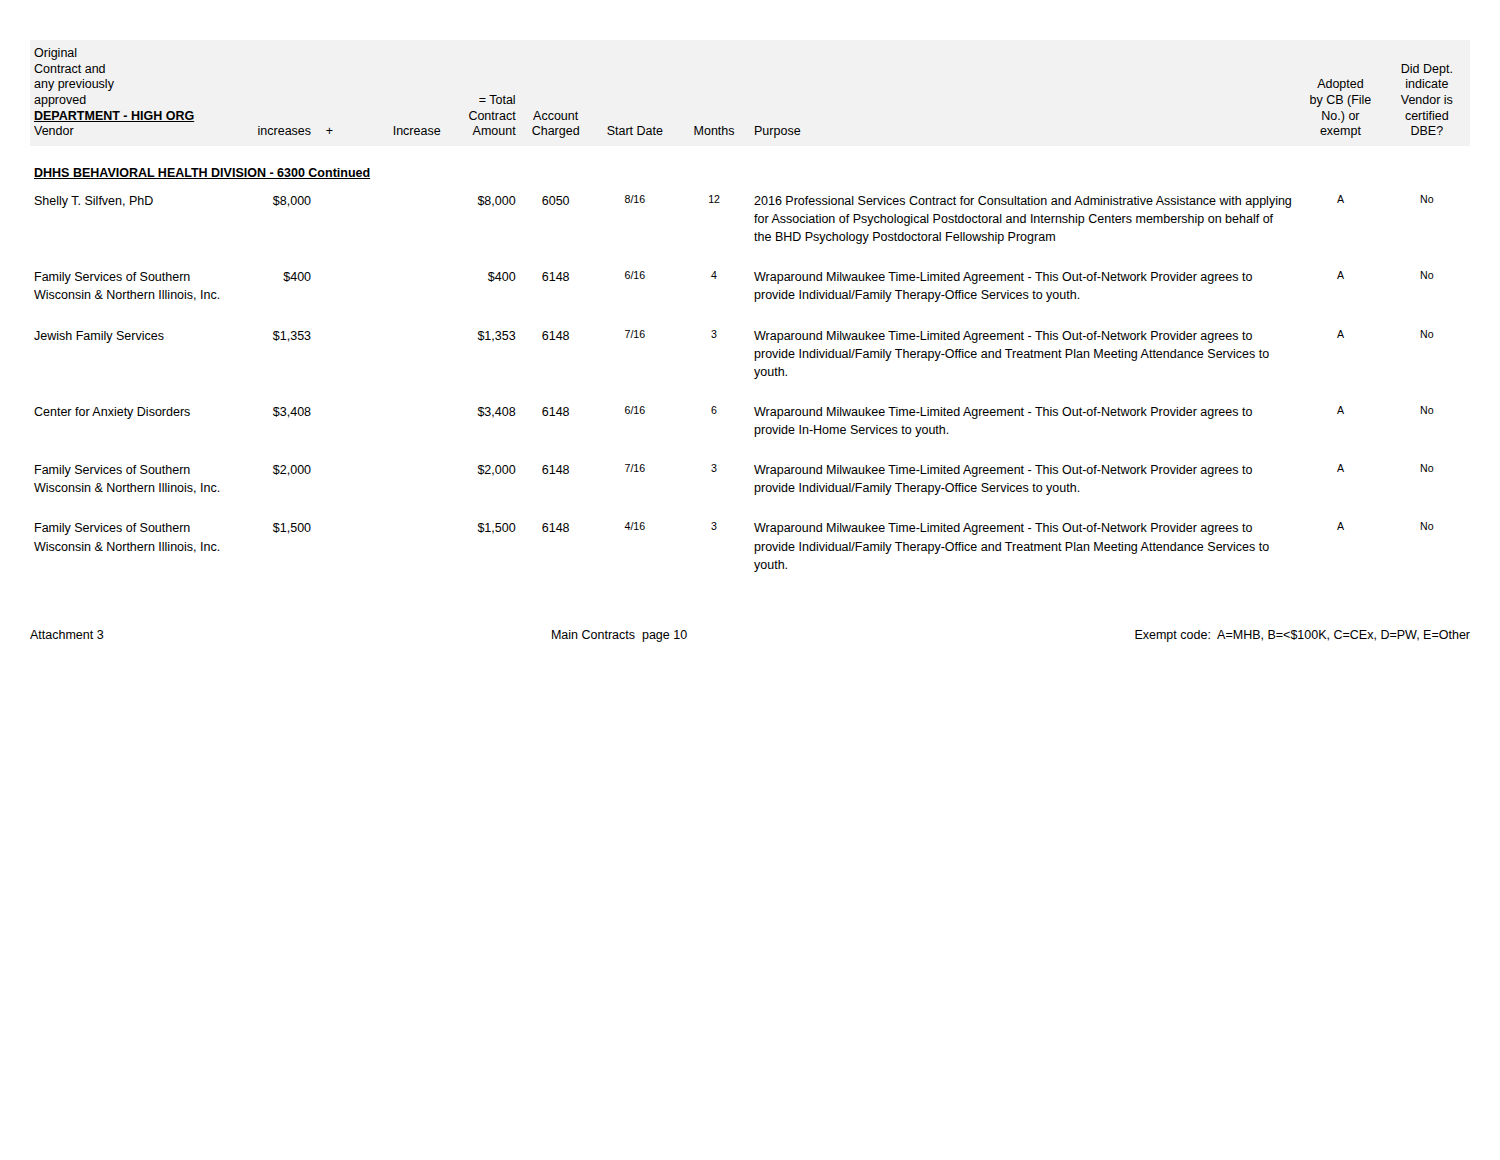| Original Contract and any previously approved DEPARTMENT - HIGH ORG Vendor | increases | + | Increase | = Total Contract Amount | Account Charged | Start Date | Months | Purpose | Adopted by CB (File No.) or exempt | Did Dept. indicate Vendor is certified DBE? |
| --- | --- | --- | --- | --- | --- | --- | --- | --- | --- | --- |
| DHHS BEHAVIORAL HEALTH DIVISION - 6300 Continued |
| Shelly T. Silfven, PhD | $8,000 | | | $8,000 | 6050 | 8/16 | 12 | 2016 Professional Services Contract for Consultation and Administrative Assistance with applying for Association of Psychological Postdoctoral and Internship Centers membership on behalf of the BHD Psychology Postdoctoral Fellowship Program | A | No |
| Family Services of Southern Wisconsin & Northern Illinois, Inc. | $400 | | | $400 | 6148 | 6/16 | 4 | Wraparound Milwaukee Time-Limited Agreement - This Out-of-Network Provider agrees to provide Individual/Family Therapy-Office Services to youth. | A | No |
| Jewish Family Services | $1,353 | | | $1,353 | 6148 | 7/16 | 3 | Wraparound Milwaukee Time-Limited Agreement - This Out-of-Network Provider agrees to provide Individual/Family Therapy-Office and Treatment Plan Meeting Attendance Services to youth. | A | No |
| Center for Anxiety Disorders | $3,408 | | | $3,408 | 6148 | 6/16 | 6 | Wraparound Milwaukee Time-Limited Agreement - This Out-of-Network Provider agrees to provide In-Home Services to youth. | A | No |
| Family Services of Southern Wisconsin & Northern Illinois, Inc. | $2,000 | | | $2,000 | 6148 | 7/16 | 3 | Wraparound Milwaukee Time-Limited Agreement - This Out-of-Network Provider agrees to provide Individual/Family Therapy-Office Services to youth. | A | No |
| Family Services of Southern Wisconsin & Northern Illinois, Inc. | $1,500 | | | $1,500 | 6148 | 4/16 | 3 | Wraparound Milwaukee Time-Limited Agreement - This Out-of-Network Provider agrees to provide Individual/Family Therapy-Office and Treatment Plan Meeting Attendance Services to youth. | A | No |
Attachment 3
Main Contracts page 10
Exempt code: A=MHB, B=<$100K, C=CEx, D=PW, E=Other